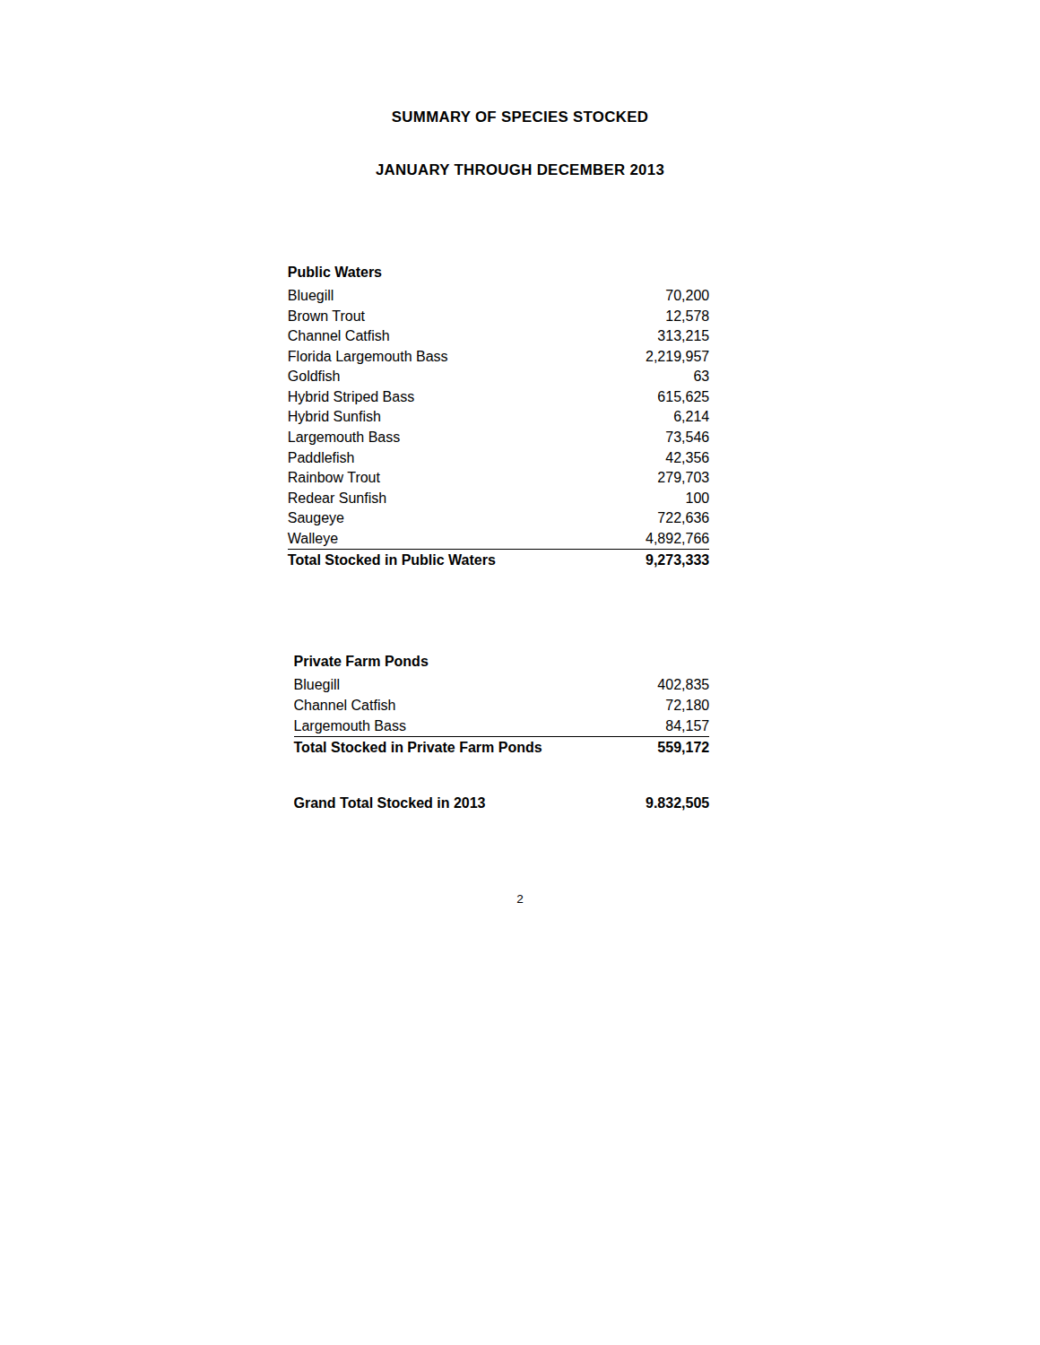SUMMARY OF SPECIES STOCKED
JANUARY THROUGH DECEMBER 2013
Public Waters
| Bluegill | 70,200 |
| Brown Trout | 12,578 |
| Channel Catfish | 313,215 |
| Florida Largemouth Bass | 2,219,957 |
| Goldfish | 63 |
| Hybrid Striped Bass | 615,625 |
| Hybrid Sunfish | 6,214 |
| Largemouth Bass | 73,546 |
| Paddlefish | 42,356 |
| Rainbow Trout | 279,703 |
| Redear Sunfish | 100 |
| Saugeye | 722,636 |
| Walleye | 4,892,766 |
| Total Stocked in Public Waters | 9,273,333 |
Private Farm Ponds
| Bluegill | 402,835 |
| Channel Catfish | 72,180 |
| Largemouth Bass | 84,157 |
| Total Stocked in Private Farm Ponds | 559,172 |
Grand Total Stocked in 2013 9.832,505
2